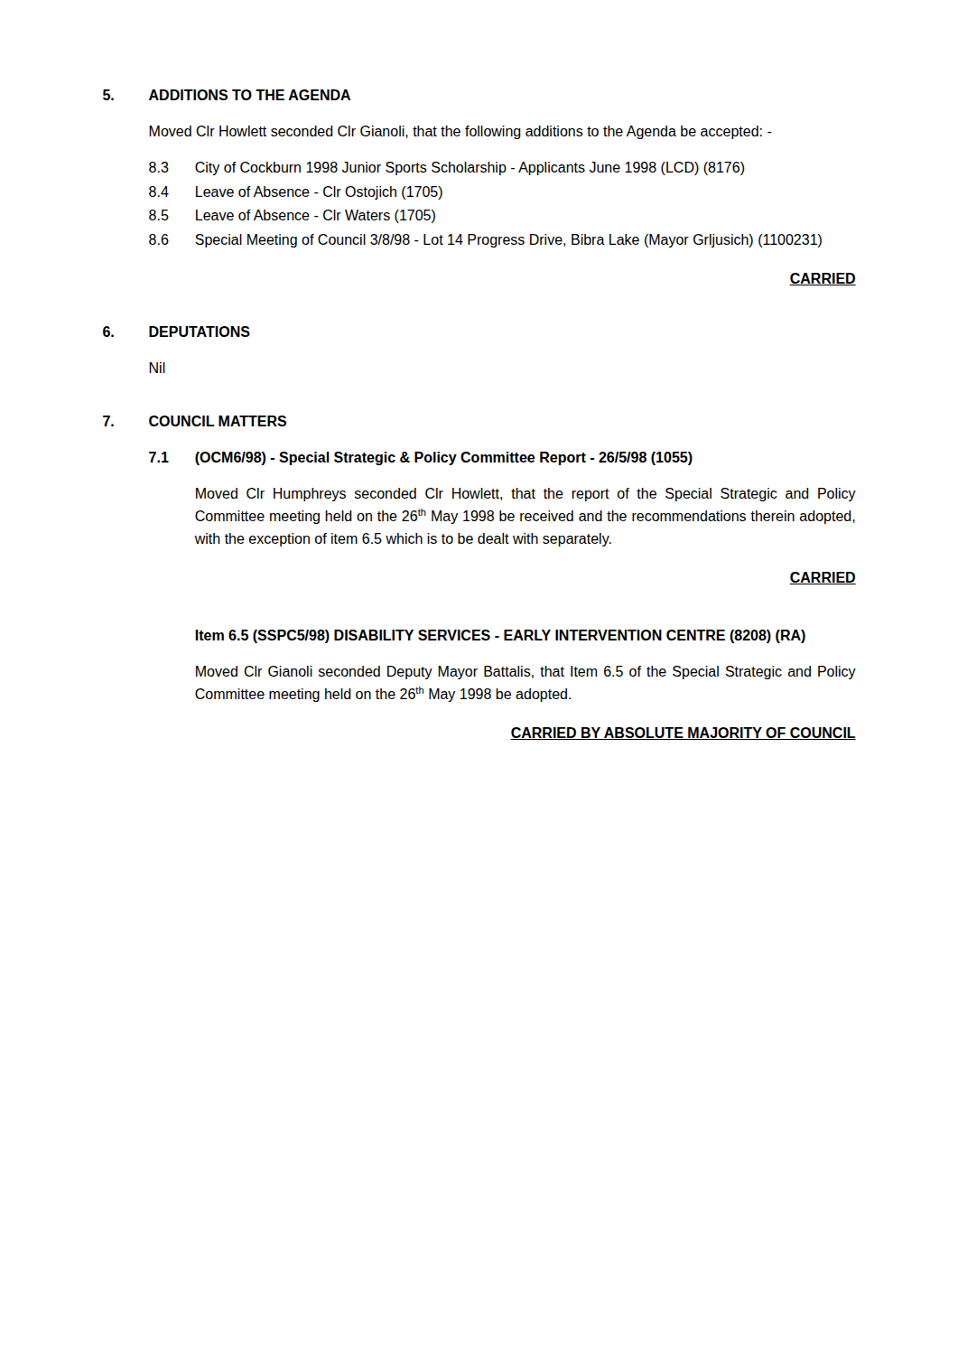5. Additions to the Agenda
Moved Clr Howlett seconded Clr Gianoli, that the following additions to the Agenda be accepted: -
8.3 City of Cockburn 1998 Junior Sports Scholarship - Applicants June 1998 (LCD) (8176)
8.4 Leave of Absence - Clr Ostojich (1705)
8.5 Leave of Absence - Clr Waters (1705)
8.6 Special Meeting of Council 3/8/98 - Lot 14 Progress Drive, Bibra Lake (Mayor Grljusich) (1100231)
CARRIED
6. Deputations
Nil
7. Council Matters
7.1 (OCM6/98) - Special Strategic & Policy Committee Report - 26/5/98 (1055)
Moved Clr Humphreys seconded Clr Howlett, that the report of the Special Strategic and Policy Committee meeting held on the 26th May 1998 be received and the recommendations therein adopted, with the exception of item 6.5 which is to be dealt with separately.
CARRIED
Item 6.5 (SSPC5/98) DISABILITY SERVICES - EARLY INTERVENTION CENTRE (8208) (RA)
Moved Clr Gianoli seconded Deputy Mayor Battalis, that Item 6.5 of the Special Strategic and Policy Committee meeting held on the 26th May 1998 be adopted.
CARRIED BY ABSOLUTE MAJORITY OF COUNCIL